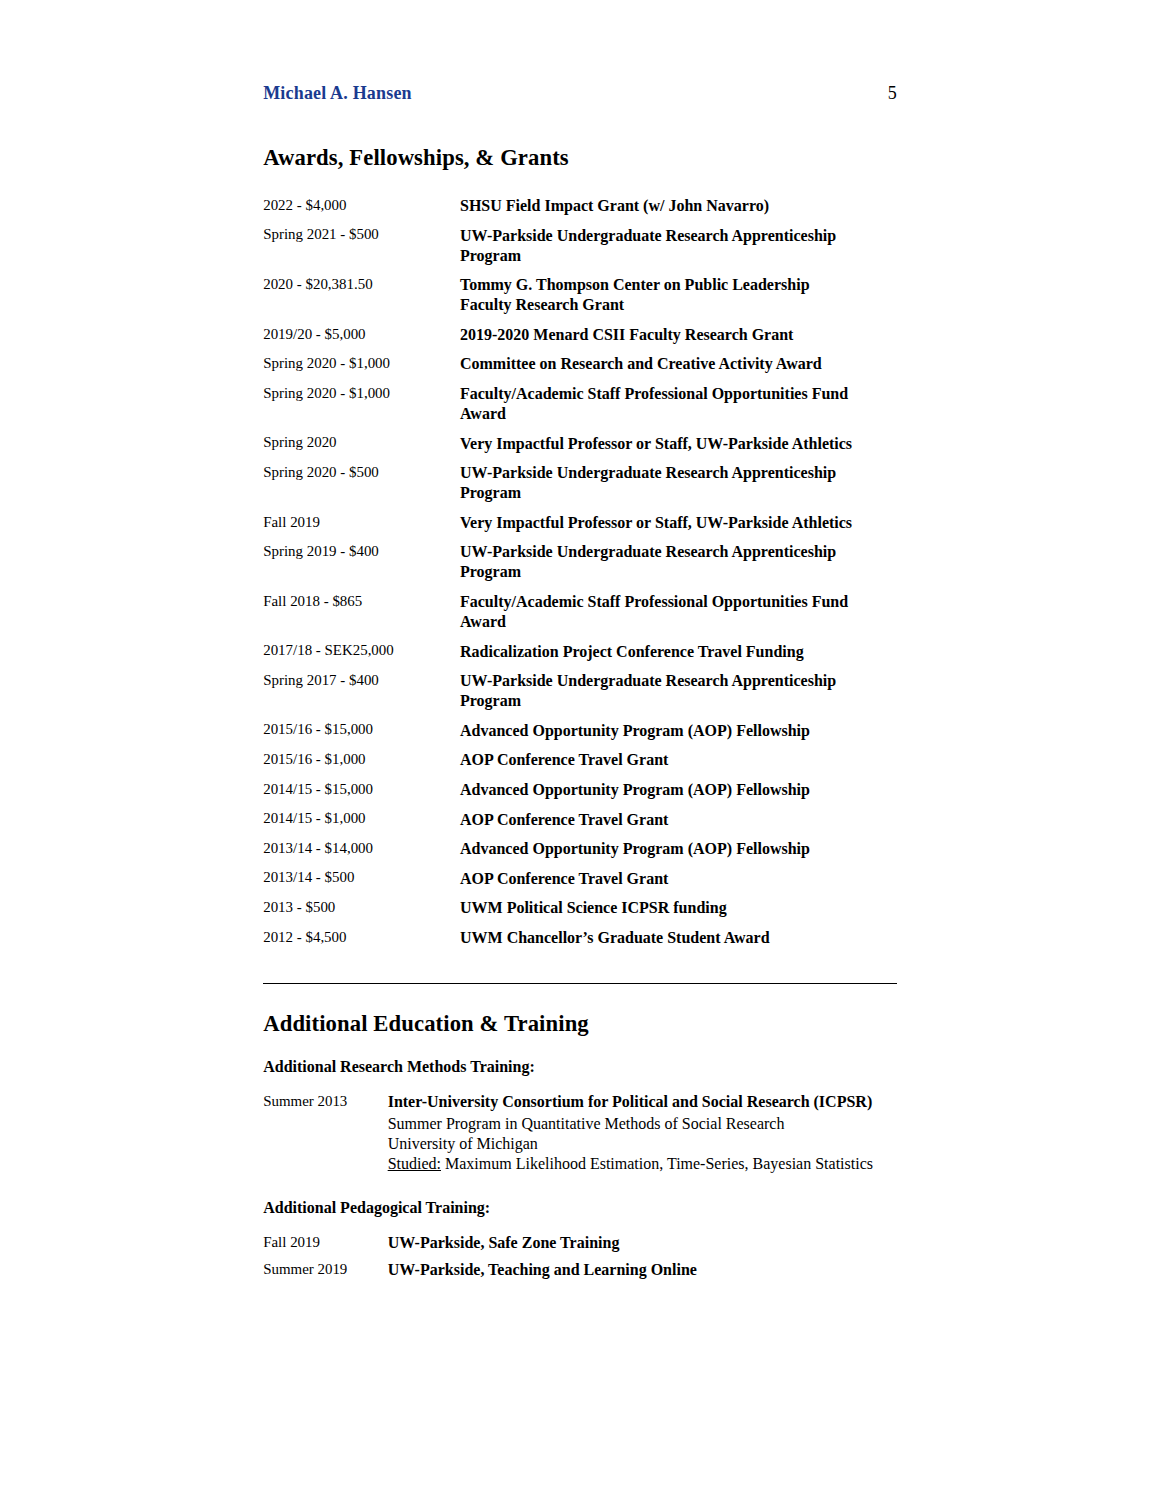Michael A. Hansen 5
Awards, Fellowships, & Grants
| 2022 - $4,000 | SHSU Field Impact Grant (w/ John Navarro) |
| Spring 2021 - $500 | UW-Parkside Undergraduate Research Apprenticeship Program |
| 2020 - $20,381.50 | Tommy G. Thompson Center on Public Leadership Faculty Research Grant |
| 2019/20 - $5,000 | 2019-2020 Menard CSII Faculty Research Grant |
| Spring 2020 - $1,000 | Committee on Research and Creative Activity Award |
| Spring 2020 - $1,000 | Faculty/Academic Staff Professional Opportunities Fund Award |
| Spring 2020 | Very Impactful Professor or Staff, UW-Parkside Athletics |
| Spring 2020 - $500 | UW-Parkside Undergraduate Research Apprenticeship Program |
| Fall 2019 | Very Impactful Professor or Staff, UW-Parkside Athletics |
| Spring 2019 - $400 | UW-Parkside Undergraduate Research Apprenticeship Program |
| Fall 2018 - $865 | Faculty/Academic Staff Professional Opportunities Fund Award |
| 2017/18 - SEK25,000 | Radicalization Project Conference Travel Funding |
| Spring 2017 - $400 | UW-Parkside Undergraduate Research Apprenticeship Program |
| 2015/16 - $15,000 | Advanced Opportunity Program (AOP) Fellowship |
| 2015/16 - $1,000 | AOP Conference Travel Grant |
| 2014/15 - $15,000 | Advanced Opportunity Program (AOP) Fellowship |
| 2014/15 - $1,000 | AOP Conference Travel Grant |
| 2013/14 - $14,000 | Advanced Opportunity Program (AOP) Fellowship |
| 2013/14 - $500 | AOP Conference Travel Grant |
| 2013 - $500 | UWM Political Science ICPSR funding |
| 2012 - $4,500 | UWM Chancellor’s Graduate Student Award |
Additional Education & Training
Additional Research Methods Training:
| Summer 2013 | Inter-University Consortium for Political and Social Research (ICPSR) Summer Program in Quantitative Methods of Social Research University of Michigan Studied: Maximum Likelihood Estimation, Time-Series, Bayesian Statistics |
Additional Pedagogical Training:
| Fall 2019 | UW-Parkside, Safe Zone Training |
| Summer 2019 | UW-Parkside, Teaching and Learning Online |